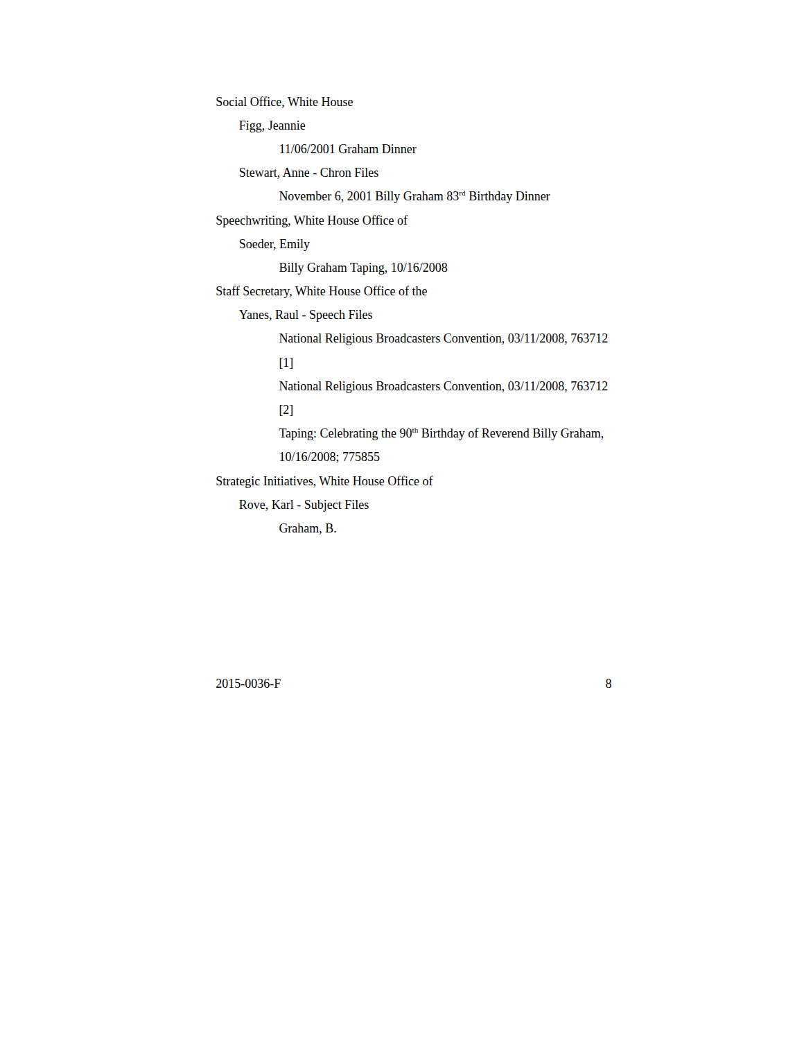Social Office, White House
Figg, Jeannie
11/06/2001 Graham Dinner
Stewart, Anne - Chron Files
November 6, 2001 Billy Graham 83rd Birthday Dinner
Speechwriting, White House Office of
Soeder, Emily
Billy Graham Taping, 10/16/2008
Staff Secretary, White House Office of the
Yanes, Raul - Speech Files
National Religious Broadcasters Convention, 03/11/2008, 763712 [1]
National Religious Broadcasters Convention, 03/11/2008, 763712 [2]
Taping: Celebrating the 90th Birthday of Reverend Billy Graham, 10/16/2008; 775855
Strategic Initiatives, White House Office of
Rove, Karl - Subject Files
Graham, B.
2015-0036-F 8